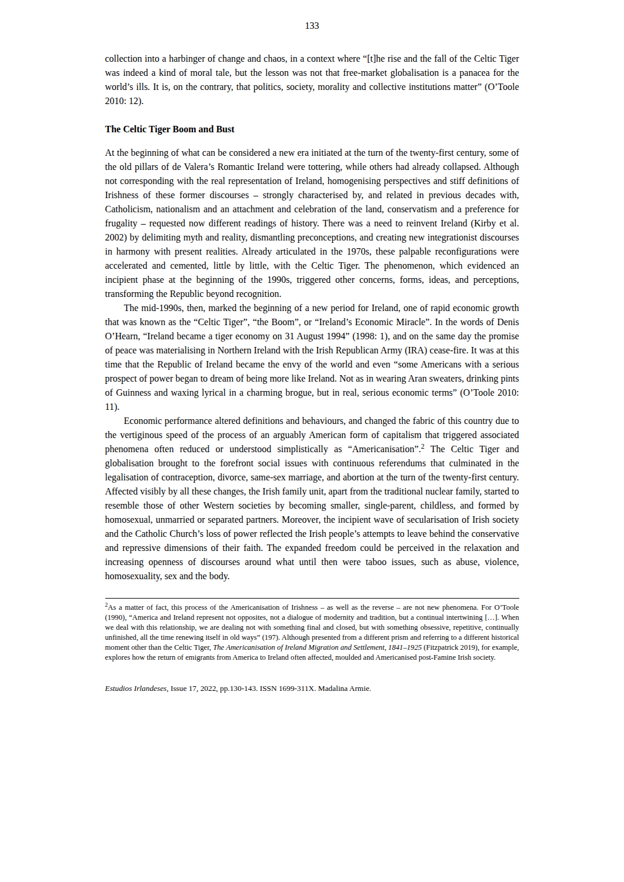133
collection into a harbinger of change and chaos, in a context where “[t]he rise and the fall of the Celtic Tiger was indeed a kind of moral tale, but the lesson was not that free-market globalisation is a panacea for the world’s ills. It is, on the contrary, that politics, society, morality and collective institutions matter” (O’Toole 2010: 12).
The Celtic Tiger Boom and Bust
At the beginning of what can be considered a new era initiated at the turn of the twenty-first century, some of the old pillars of de Valera’s Romantic Ireland were tottering, while others had already collapsed. Although not corresponding with the real representation of Ireland, homogenising perspectives and stiff definitions of Irishness of these former discourses – strongly characterised by, and related in previous decades with, Catholicism, nationalism and an attachment and celebration of the land, conservatism and a preference for frugality – requested now different readings of history. There was a need to reinvent Ireland (Kirby et al. 2002) by delimiting myth and reality, dismantling preconceptions, and creating new integrationist discourses in harmony with present realities. Already articulated in the 1970s, these palpable reconfigurations were accelerated and cemented, little by little, with the Celtic Tiger. The phenomenon, which evidenced an incipient phase at the beginning of the 1990s, triggered other concerns, forms, ideas, and perceptions, transforming the Republic beyond recognition.
The mid-1990s, then, marked the beginning of a new period for Ireland, one of rapid economic growth that was known as the “Celtic Tiger”, “the Boom”, or “Ireland’s Economic Miracle”. In the words of Denis O’Hearn, “Ireland became a tiger economy on 31 August 1994” (1998: 1), and on the same day the promise of peace was materialising in Northern Ireland with the Irish Republican Army (IRA) cease-fire. It was at this time that the Republic of Ireland became the envy of the world and even “some Americans with a serious prospect of power began to dream of being more like Ireland. Not as in wearing Aran sweaters, drinking pints of Guinness and waxing lyrical in a charming brogue, but in real, serious economic terms” (O’Toole 2010: 11).
Economic performance altered definitions and behaviours, and changed the fabric of this country due to the vertiginous speed of the process of an arguably American form of capitalism that triggered associated phenomena often reduced or understood simplistically as “Americanisation”.2 The Celtic Tiger and globalisation brought to the forefront social issues with continuous referendums that culminated in the legalisation of contraception, divorce, same-sex marriage, and abortion at the turn of the twenty-first century. Affected visibly by all these changes, the Irish family unit, apart from the traditional nuclear family, started to resemble those of other Western societies by becoming smaller, single-parent, childless, and formed by homosexual, unmarried or separated partners. Moreover, the incipient wave of secularisation of Irish society and the Catholic Church’s loss of power reflected the Irish people’s attempts to leave behind the conservative and repressive dimensions of their faith. The expanded freedom could be perceived in the relaxation and increasing openness of discourses around what until then were taboo issues, such as abuse, violence, homosexuality, sex and the body.
2As a matter of fact, this process of the Americanisation of Irishness – as well as the reverse – are not new phenomena. For O’Toole (1990), “America and Ireland represent not opposites, not a dialogue of modernity and tradition, but a continual intertwining […]. When we deal with this relationship, we are dealing not with something final and closed, but with something obsessive, repetitive, continually unfinished, all the time renewing itself in old ways” (197). Although presented from a different prism and referring to a different historical moment other than the Celtic Tiger, The Americanisation of Ireland Migration and Settlement, 1841–1925 (Fitzpatrick 2019), for example, explores how the return of emigrants from America to Ireland often affected, moulded and Americanised post-Famine Irish society.
Estudios Irlandeses, Issue 17, 2022, pp.130-143. ISSN 1699-311X. Madalina Armie.